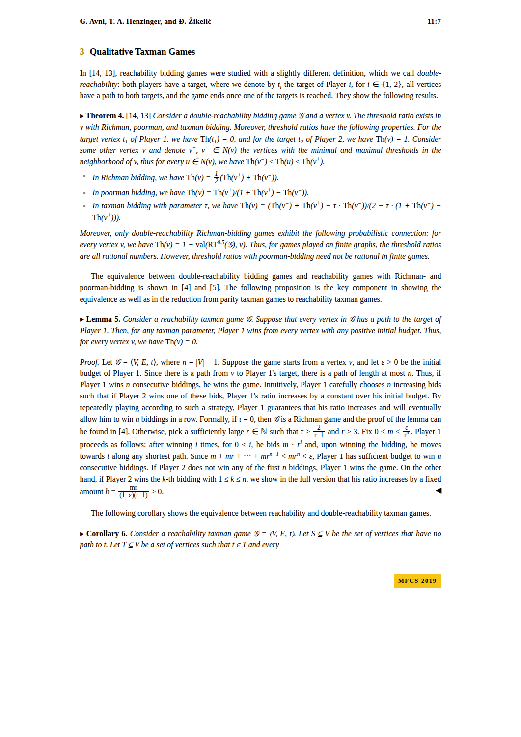G. Avni, T. A. Henzinger, and Đ. Žikelić 11:7
3 Qualitative Taxman Games
In [14, 13], reachability bidding games were studied with a slightly different definition, which we call double-reachability: both players have a target, where we denote by ti the target of Player i, for i ∈ {1, 2}, all vertices have a path to both targets, and the game ends once one of the targets is reached. They show the following results.
▸ Theorem 4. [14, 13] Consider a double-reachability bidding game 𝒢 and a vertex v. The threshold ratio exists in v with Richman, poorman, and taxman bidding. Moreover, threshold ratios have the following properties. For the target vertex t1 of Player 1, we have Th(t1) = 0, and for the target t2 of Player 2, we have Th(v) = 1. Consider some other vertex v and denote v+, v− ∈ N(v) the vertices with the minimal and maximal thresholds in the neighborhood of v, thus for every u ∈ N(v), we have Th(v−) ≤ Th(u) ≤ Th(v+).
In Richman bidding, we have Th(v) = 12(Th(v+) + Th(v−)).
In poorman bidding, we have Th(v) = Th(v+)/(1 + Th(v+) − Th(v−)).
In taxman bidding with parameter τ, we have Th(v) = (Th(v−) + Th(v+) − τ · Th(v−))/(2 − τ · (1 + Th(v−) − Th(v+))).
Moreover, only double-reachability Richman-bidding games exhibit the following probabilistic connection: for every vertex v, we have Th(v) = 1 − val(RT0.5(𝒢), v). Thus, for games played on finite graphs, the threshold ratios are all rational numbers. However, threshold ratios with poorman-bidding need not be rational in finite games.
The equivalence between double-reachability bidding games and reachability games with Richman- and poorman-bidding is shown in [4] and [5]. The following proposition is the key component in showing the equivalence as well as in the reduction from parity taxman games to reachability taxman games.
▸ Lemma 5. Consider a reachability taxman game 𝒢. Suppose that every vertex in 𝒢 has a path to the target of Player 1. Then, for any taxman parameter, Player 1 wins from every vertex with any positive initial budget. Thus, for every vertex v, we have Th(v) = 0.
Proof. Let 𝒢 = ⟨V, E, t⟩, where n = |V| − 1. Suppose the game starts from a vertex v, and let ε > 0 be the initial budget of Player 1. Since there is a path from v to Player 1's target, there is a path of length at most n. Thus, if Player 1 wins n consecutive biddings, he wins the game. Intuitively, Player 1 carefully chooses n increasing bids such that if Player 2 wins one of these bids, Player 1's ratio increases by a constant over his initial budget. By repeatedly playing according to such a strategy, Player 1 guarantees that his ratio increases and will eventually allow him to win n biddings in a row. Formally, if τ = 0, then 𝒢 is a Richman game and the proof of the lemma can be found in [4]. Otherwise, pick a sufficiently large r ∈ ℕ such that τ > 2 r−1 and r ≥ 3. Fix 0 < m < εrn. Player 1 proceeds as follows: after winning i times, for 0 ≤ i, he bids m · ri and, upon winning the bidding, he moves towards t along any shortest path. Since m + mr + ··· + mrn−1 < mrn < ε, Player 1 has sufficient budget to win n consecutive biddings. If Player 2 does not win any of the first n biddings, Player 1 wins the game. On the other hand, if Player 2 wins the k-th bidding with 1 ≤ k ≤ n, we show in the full version that his ratio increases by a fixed amount b = mr(1−ε)(r−1) > 0. ◀
The following corollary shows the equivalence between reachability and double-reachability taxman games.
▸ Corollary 6. Consider a reachability taxman game 𝒢 = ⟨V, E, t⟩. Let S ⊆ V be the set of vertices that have no path to t. Let T ⊆ V be a set of vertices such that t ∈ T and every
MFCS 2019